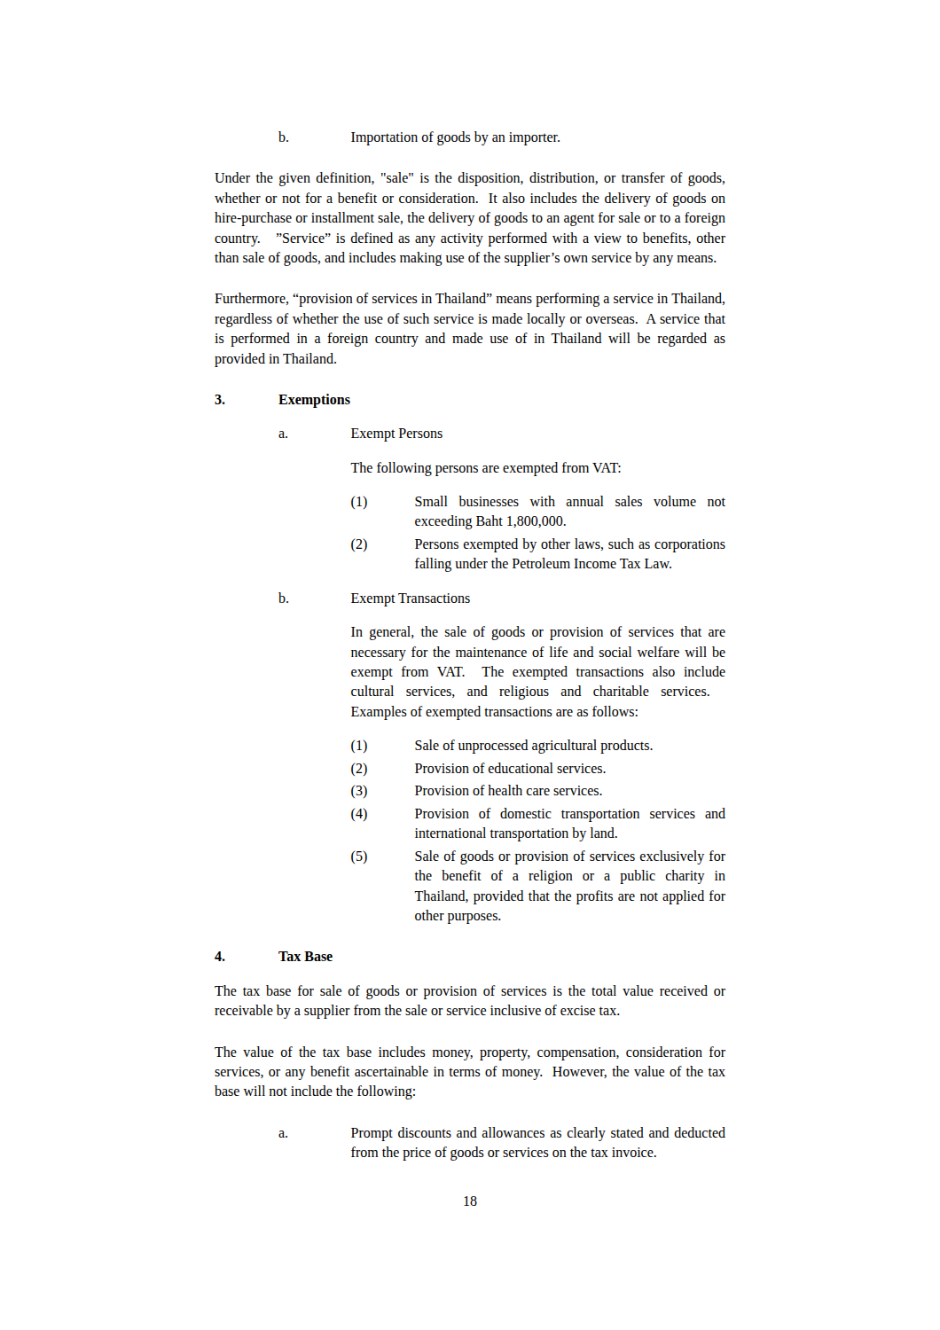b. Importation of goods by an importer.
Under the given definition, "sale" is the disposition, distribution, or transfer of goods, whether or not for a benefit or consideration. It also includes the delivery of goods on hire-purchase or installment sale, the delivery of goods to an agent for sale or to a foreign country. ”Service” is defined as any activity performed with a view to benefits, other than sale of goods, and includes making use of the supplier’s own service by any means.
Furthermore, “provision of services in Thailand” means performing a service in Thailand, regardless of whether the use of such service is made locally or overseas. A service that is performed in a foreign country and made use of in Thailand will be regarded as provided in Thailand.
3. Exemptions
a. Exempt Persons
The following persons are exempted from VAT:
(1) Small businesses with annual sales volume not exceeding Baht 1,800,000.
(2) Persons exempted by other laws, such as corporations falling under the Petroleum Income Tax Law.
b. Exempt Transactions
In general, the sale of goods or provision of services that are necessary for the maintenance of life and social welfare will be exempt from VAT. The exempted transactions also include cultural services, and religious and charitable services. Examples of exempted transactions are as follows:
(1) Sale of unprocessed agricultural products.
(2) Provision of educational services.
(3) Provision of health care services.
(4) Provision of domestic transportation services and international transportation by land.
(5) Sale of goods or provision of services exclusively for the benefit of a religion or a public charity in Thailand, provided that the profits are not applied for other purposes.
4. Tax Base
The tax base for sale of goods or provision of services is the total value received or receivable by a supplier from the sale or service inclusive of excise tax.
The value of the tax base includes money, property, compensation, consideration for services, or any benefit ascertainable in terms of money. However, the value of the tax base will not include the following:
a. Prompt discounts and allowances as clearly stated and deducted from the price of goods or services on the tax invoice.
18